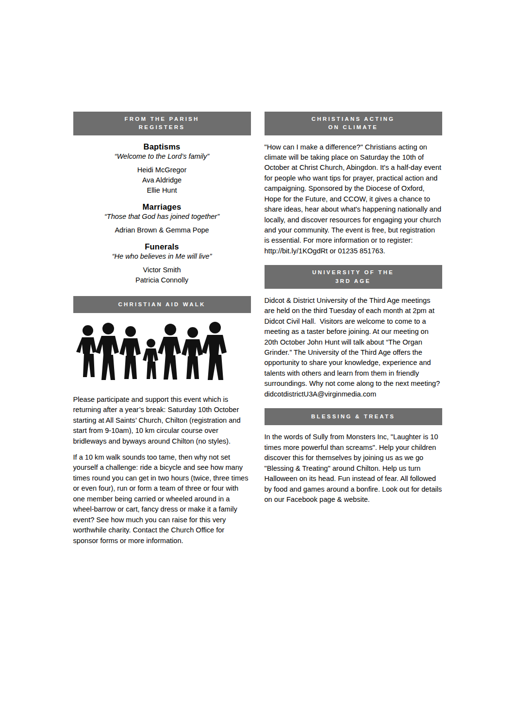From the Parish
Registers
Baptisms
“Welcome to the Lord’s family”
Heidi McGregor
Ava Aldridge
Ellie Hunt
Marriages
“Those that God has joined together”
Adrian Brown & Gemma Pope
Funerals
“He who believes in Me will live”
Victor Smith
Patricia Connolly
Christian Aid Walk
Please participate and support this event which is returning after a year’s break: Saturday 10th October starting at All Saints’ Church, Chilton (registration and start from 9-10am), 10 km circular course over bridleways and byways around Chilton (no styles).
If a 10 km walk sounds too tame, then why not set yourself a challenge: ride a bicycle and see how many times round you can get in two hours (twice, three times or even four), run or form a team of three or four with one member being carried or wheeled around in a wheel-barrow or cart, fancy dress or make it a family event? See how much you can raise for this very worthwhile charity. Contact the Church Office for sponsor forms or more information.
Christians Acting
on Climate
"How can I make a difference?" Christians acting on climate will be taking place on Saturday the 10th of October at Christ Church, Abingdon. It's a half-day event for people who want tips for prayer, practical action and campaigning. Sponsored by the Diocese of Oxford, Hope for the Future, and CCOW, it gives a chance to share ideas, hear about what's happening nationally and locally, and discover resources for engaging your church and your community. The event is free, but registration is essential. For more information or to register: http://bit.ly/1KOgdRt or 01235 851763.
University of the
3rd Age
Didcot & District University of the Third Age meetings are held on the third Tuesday of each month at 2pm at Didcot Civil Hall. Visitors are welcome to come to a meeting as a taster before joining. At our meeting on 20th October John Hunt will talk about “The Organ Grinder.” The University of the Third Age offers the opportunity to share your knowledge, experience and talents with others and learn from them in friendly surroundings. Why not come along to the next meeting? didcotdistrictU3A@virginmedia.com
Blessing & Treats
In the words of Sully from Monsters Inc, "Laughter is 10 times more powerful than screams". Help your children discover this for themselves by joining us as we go "Blessing & Treating" around Chilton. Help us turn Halloween on its head. Fun instead of fear. All followed by food and games around a bonfire. Look out for details on our Facebook page & website.